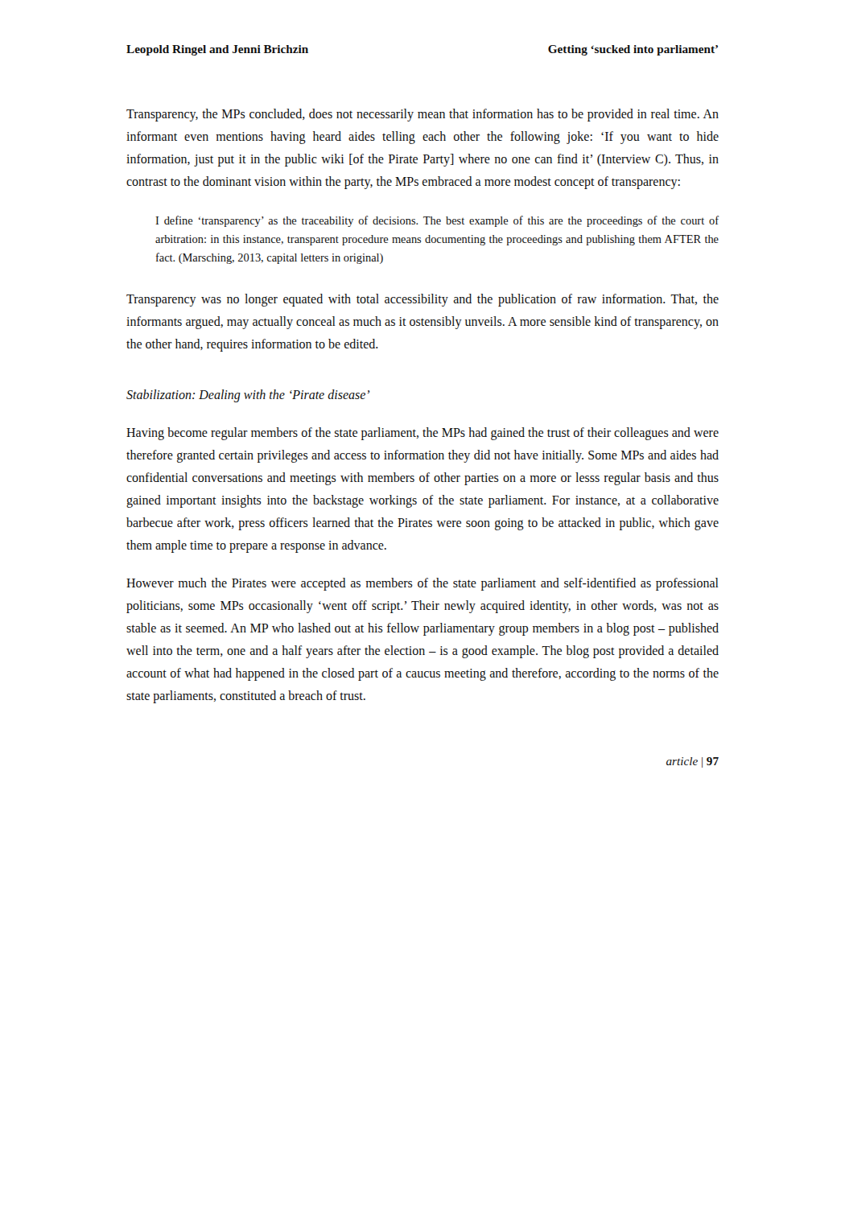Leopold Ringel and Jenni Brichzin Getting ‘sucked into parliament’
Transparency, the MPs concluded, does not necessarily mean that information has to be provided in real time. An informant even mentions having heard aides telling each other the following joke: ‘If you want to hide information, just put it in the public wiki [of the Pirate Party] where no one can find it’ (Interview C). Thus, in contrast to the dominant vision within the party, the MPs embraced a more modest concept of transparency:
I define ‘transparency’ as the traceability of decisions. The best example of this are the proceedings of the court of arbitration: in this instance, transparent procedure means documenting the proceedings and publishing them AFTER the fact. (Marsching, 2013, capital letters in original)
Transparency was no longer equated with total accessibility and the publication of raw information. That, the informants argued, may actually conceal as much as it ostensibly unveils. A more sensible kind of transparency, on the other hand, requires information to be edited.
Stabilization: Dealing with the ‘Pirate disease’
Having become regular members of the state parliament, the MPs had gained the trust of their colleagues and were therefore granted certain privileges and access to information they did not have initially. Some MPs and aides had confidential conversations and meetings with members of other parties on a more or lesss regular basis and thus gained important insights into the backstage workings of the state parliament. For instance, at a collaborative barbecue after work, press officers learned that the Pirates were soon going to be attacked in public, which gave them ample time to prepare a response in advance.
However much the Pirates were accepted as members of the state parliament and self-identified as professional politicians, some MPs occasionally ‘went off script.’ Their newly acquired identity, in other words, was not as stable as it seemed. An MP who lashed out at his fellow parliamentary group members in a blog post – published well into the term, one and a half years after the election – is a good example. The blog post provided a detailed account of what had happened in the closed part of a caucus meeting and therefore, according to the norms of the state parliaments, constituted a breach of trust.
article | 97